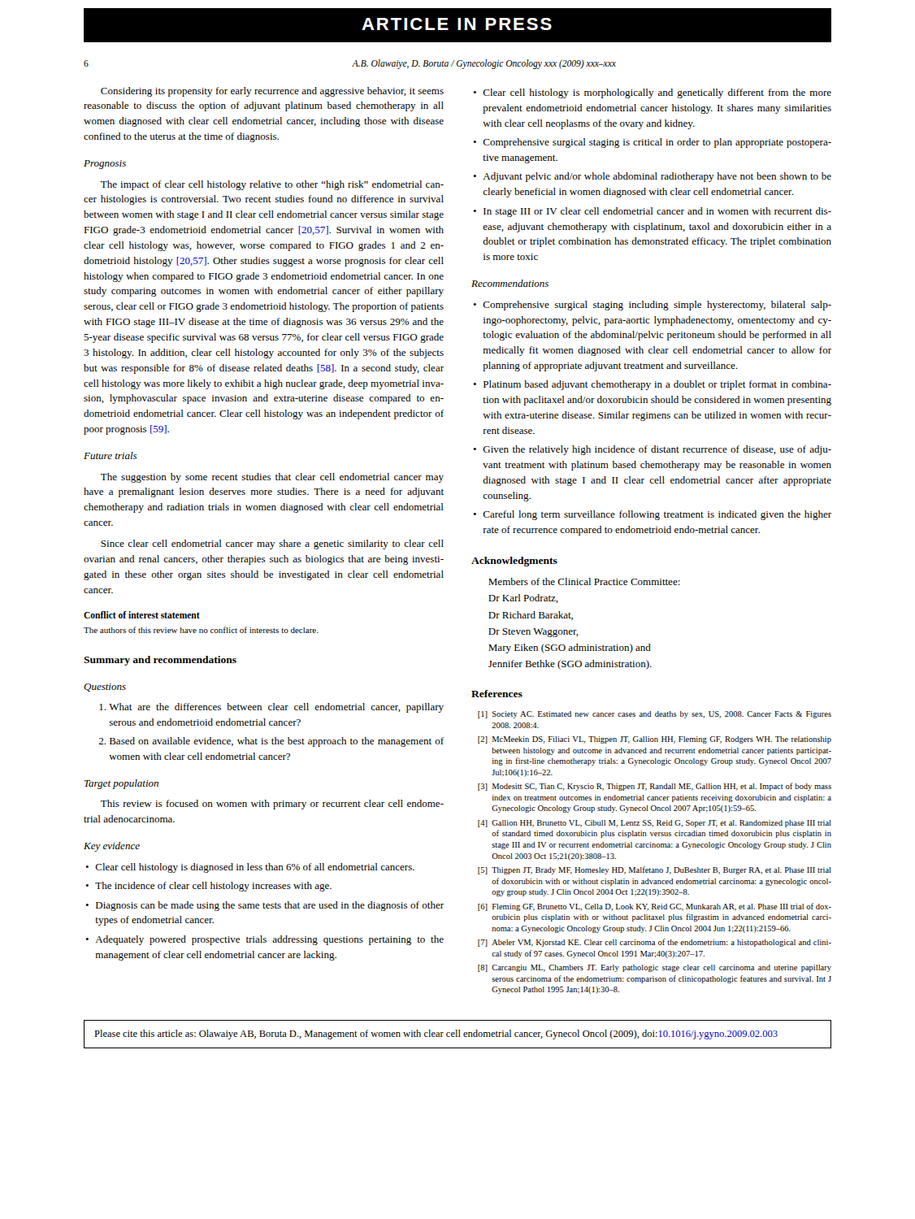ARTICLE IN PRESS
6
A.B. Olawaiye, D. Boruta / Gynecologic Oncology xxx (2009) xxx–xxx
Considering its propensity for early recurrence and aggressive behavior, it seems reasonable to discuss the option of adjuvant platinum based chemotherapy in all women diagnosed with clear cell endometrial cancer, including those with disease confined to the uterus at the time of diagnosis.
Prognosis
The impact of clear cell histology relative to other “high risk” endometrial cancer histologies is controversial. Two recent studies found no difference in survival between women with stage I and II clear cell endometrial cancer versus similar stage FIGO grade-3 endometrioid endometrial cancer [20,57]. Survival in women with clear cell histology was, however, worse compared to FIGO grades 1 and 2 endometrioid histology [20,57]. Other studies suggest a worse prognosis for clear cell histology when compared to FIGO grade 3 endometrioid endometrial cancer. In one study comparing outcomes in women with endometrial cancer of either papillary serous, clear cell or FIGO grade 3 endometrioid histology. The proportion of patients with FIGO stage III–IV disease at the time of diagnosis was 36 versus 29% and the 5-year disease specific survival was 68 versus 77%, for clear cell versus FIGO grade 3 histology. In addition, clear cell histology accounted for only 3% of the subjects but was responsible for 8% of disease related deaths [58]. In a second study, clear cell histology was more likely to exhibit a high nuclear grade, deep myometrial invasion, lymphovascular space invasion and extra-uterine disease compared to endometrioid endometrial cancer. Clear cell histology was an independent predictor of poor prognosis [59].
Future trials
The suggestion by some recent studies that clear cell endometrial cancer may have a premalignant lesion deserves more studies. There is a need for adjuvant chemotherapy and radiation trials in women diagnosed with clear cell endometrial cancer.
Since clear cell endometrial cancer may share a genetic similarity to clear cell ovarian and renal cancers, other therapies such as biologics that are being investigated in these other organ sites should be investigated in clear cell endometrial cancer.
Conflict of interest statement
The authors of this review have no conflict of interests to declare.
Summary and recommendations
Questions
What are the differences between clear cell endometrial cancer, papillary serous and endometrioid endometrial cancer?
Based on available evidence, what is the best approach to the management of women with clear cell endometrial cancer?
Target population
This review is focused on women with primary or recurrent clear cell endometrial adenocarcinoma.
Key evidence
Clear cell histology is diagnosed in less than 6% of all endometrial cancers.
The incidence of clear cell histology increases with age.
Diagnosis can be made using the same tests that are used in the diagnosis of other types of endometrial cancer.
Adequately powered prospective trials addressing questions pertaining to the management of clear cell endometrial cancer are lacking.
Clear cell histology is morphologically and genetically different from the more prevalent endometrioid endometrial cancer histology. It shares many similarities with clear cell neoplasms of the ovary and kidney.
Comprehensive surgical staging is critical in order to plan appropriate postoperative management.
Adjuvant pelvic and/or whole abdominal radiotherapy have not been shown to be clearly beneficial in women diagnosed with clear cell endometrial cancer.
In stage III or IV clear cell endometrial cancer and in women with recurrent disease, adjuvant chemotherapy with cisplatinum, taxol and doxorubicin either in a doublet or triplet combination has demonstrated efficacy. The triplet combination is more toxic
Recommendations
Comprehensive surgical staging including simple hysterectomy, bilateral salpingo-oophorectomy, pelvic, para-aortic lymphadenectomy, omentectomy and cytologic evaluation of the abdominal/pelvic peritoneum should be performed in all medically fit women diagnosed with clear cell endometrial cancer to allow for planning of appropriate adjuvant treatment and surveillance.
Platinum based adjuvant chemotherapy in a doublet or triplet format in combination with paclitaxel and/or doxorubicin should be considered in women presenting with extra-uterine disease. Similar regimens can be utilized in women with recurrent disease.
Given the relatively high incidence of distant recurrence of disease, use of adjuvant treatment with platinum based chemotherapy may be reasonable in women diagnosed with stage I and II clear cell endometrial cancer after appropriate counseling.
Careful long term surveillance following treatment is indicated given the higher rate of recurrence compared to endometrioid endo-metrial cancer.
Acknowledgments
Members of the Clinical Practice Committee:
Dr Karl Podratz,
Dr Richard Barakat,
Dr Steven Waggoner,
Mary Eiken (SGO administration) and
Jennifer Bethke (SGO administration).
References
[1]
Society AC. Estimated new cancer cases and deaths by sex, US, 2008. Cancer Facts & Figures 2008. 2008:4.
[2]
McMeekin DS, Filiaci VL, Thigpen JT, Gallion HH, Fleming GF, Rodgers WH. The relationship between histology and outcome in advanced and recurrent endometrial cancer patients participating in first-line chemotherapy trials: a Gynecologic Oncology Group study. Gynecol Oncol 2007 Jul;106(1):16–22.
[3]
Modesitt SC, Tian C, Kryscio R, Thigpen JT, Randall ME, Gallion HH, et al. Impact of body mass index on treatment outcomes in endometrial cancer patients receiving doxorubicin and cisplatin: a Gynecologic Oncology Group study. Gynecol Oncol 2007 Apr;105(1):59–65.
[4]
Gallion HH, Brunetto VL, Cibull M, Lentz SS, Reid G, Soper JT, et al. Randomized phase III trial of standard timed doxorubicin plus cisplatin versus circadian timed doxorubicin plus cisplatin in stage III and IV or recurrent endometrial carcinoma: a Gynecologic Oncology Group study. J Clin Oncol 2003 Oct 15;21(20):3808–13.
[5]
Thigpen JT, Brady MF, Homesley HD, Malfetano J, DuBeshter B, Burger RA, et al. Phase III trial of doxorubicin with or without cisplatin in advanced endometrial carcinoma: a gynecologic oncology group study. J Clin Oncol 2004 Oct 1;22(19):3902–8.
[6]
Fleming GF, Brunetto VL, Cella D, Look KY, Reid GC, Munkarah AR, et al. Phase III trial of doxorubicin plus cisplatin with or without paclitaxel plus filgrastim in advanced endometrial carcinoma: a Gynecologic Oncology Group study. J Clin Oncol 2004 Jun 1;22(11):2159–66.
[7]
Abeler VM, Kjorstad KE. Clear cell carcinoma of the endometrium: a histopathological and clinical study of 97 cases. Gynecol Oncol 1991 Mar;40(3):207–17.
[8]
Carcangiu ML, Chambers JT. Early pathologic stage clear cell carcinoma and uterine papillary serous carcinoma of the endometrium: comparison of clinicopathologic features and survival. Int J Gynecol Pathol 1995 Jan;14(1):30–8.
Please cite this article as: Olawaiye AB, Boruta D., Management of women with clear cell endometrial cancer, Gynecol Oncol (2009), doi:10.1016/j.ygyno.2009.02.003